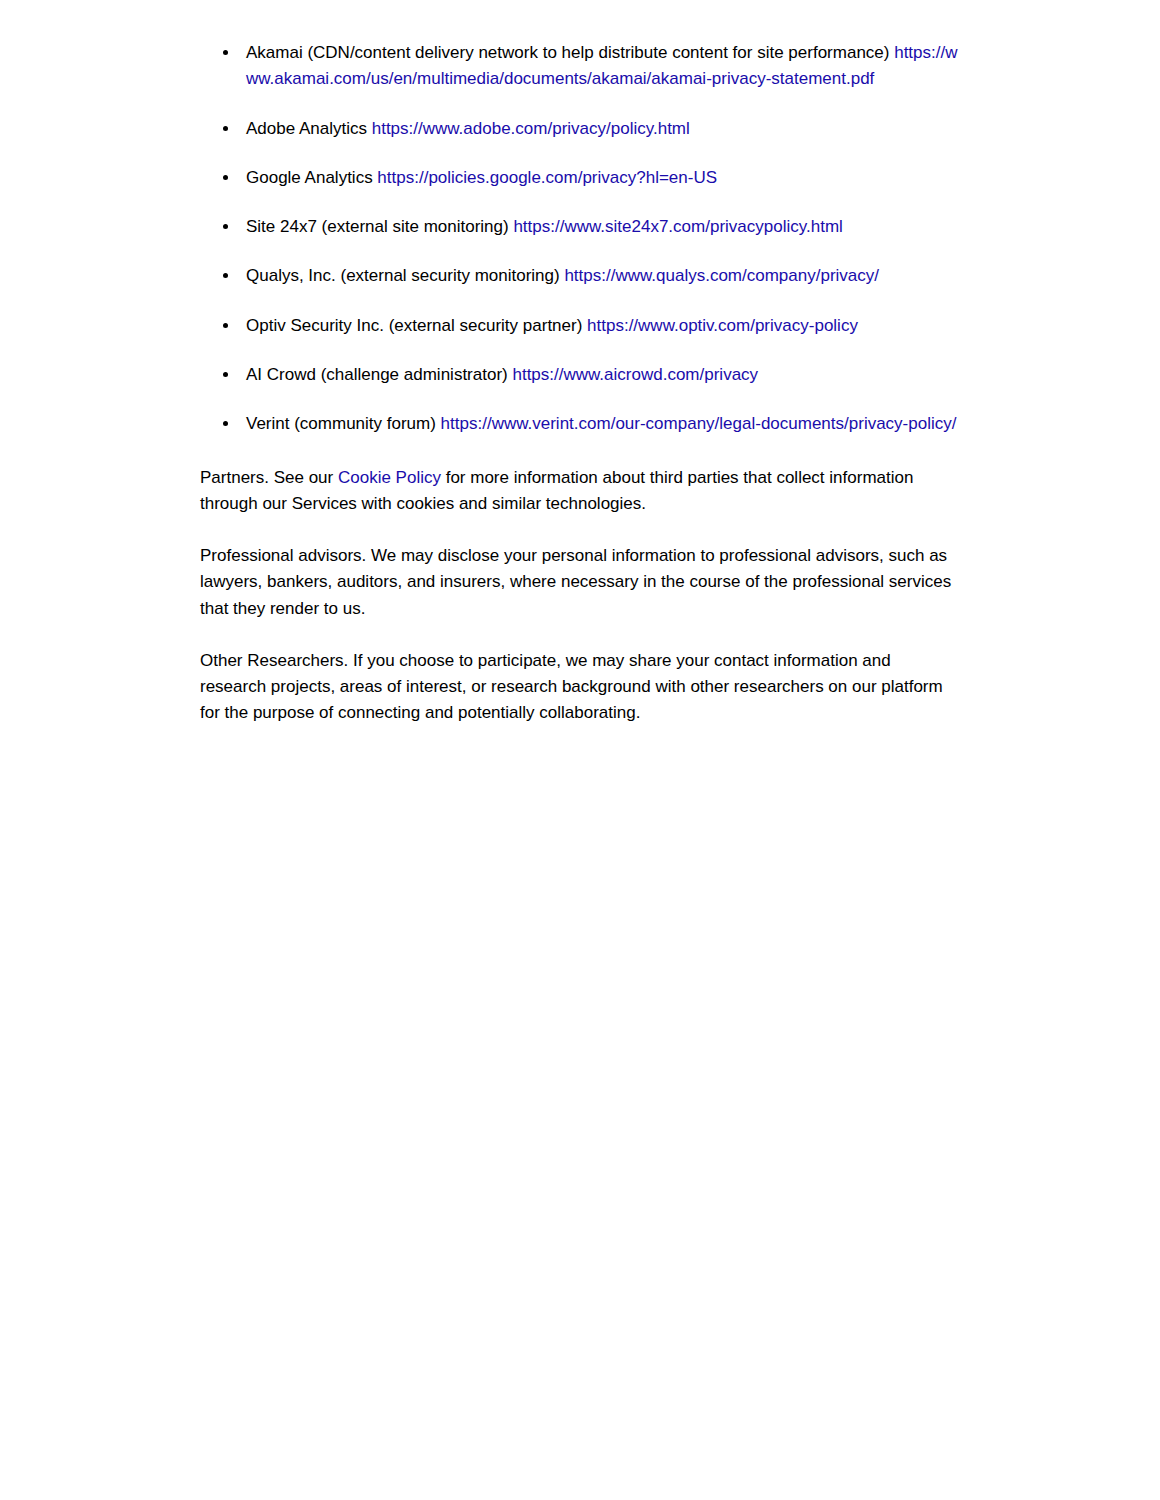Akamai (CDN/content delivery network to help distribute content for site performance) https://www.akamai.com/us/en/multimedia/documents/akamai/akamai-privacy-statement.pdf
Adobe Analytics https://www.adobe.com/privacy/policy.html
Google Analytics https://policies.google.com/privacy?hl=en-US
Site 24x7 (external site monitoring) https://www.site24x7.com/privacypolicy.html
Qualys, Inc. (external security monitoring) https://www.qualys.com/company/privacy/
Optiv Security Inc. (external security partner) https://www.optiv.com/privacy-policy
AI Crowd (challenge administrator) https://www.aicrowd.com/privacy
Verint (community forum) https://www.verint.com/our-company/legal-documents/privacy-policy/
Partners. See our Cookie Policy for more information about third parties that collect information through our Services with cookies and similar technologies.
Professional advisors. We may disclose your personal information to professional advisors, such as lawyers, bankers, auditors, and insurers, where necessary in the course of the professional services that they render to us.
Other Researchers. If you choose to participate, we may share your contact information and research projects, areas of interest, or research background with other researchers on our platform for the purpose of connecting and potentially collaborating.